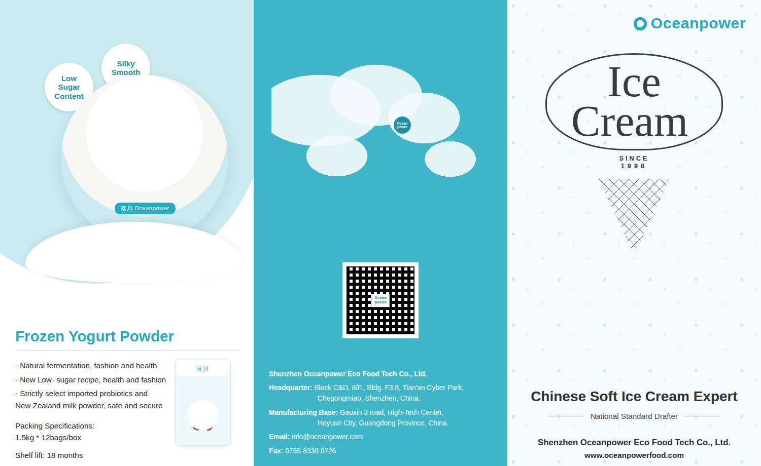Low
Sugar
Content
Silky
Smooth
落川 Oceanpower
Frozen Yogurt Powder
Natural fermentation, fashion and health
New Low- sugar recipe, health and fashion
Strictly select imported probiotics and
New Zealand milk powder, safe and secure
Packing Specifications:
1.5kg * 12bags/box
Shelf lift: 18 months
Ocean
power
Shenzhen Oceanpower Eco Food Tech Co., Ltd.
Headquarter: Block C&D, 8/F., Bldg. F3.8, Tian'an Cyber Park,
Chegongmiao, Shenzhen, China.
Manufacturing Base: Gaoxin 3 road, High-Tech Center,
Heyuan City, Guangdong Province, China.
Email: info@oceanpower.com
Fax: 0755-8330 0726
Oceanpower
Ice Cream
SINCE 1998
Chinese Soft Ice Cream Expert
National Standard Drafter
Shenzhen Oceanpower Eco Food Tech Co., Ltd.
www.oceanpowerfood.com